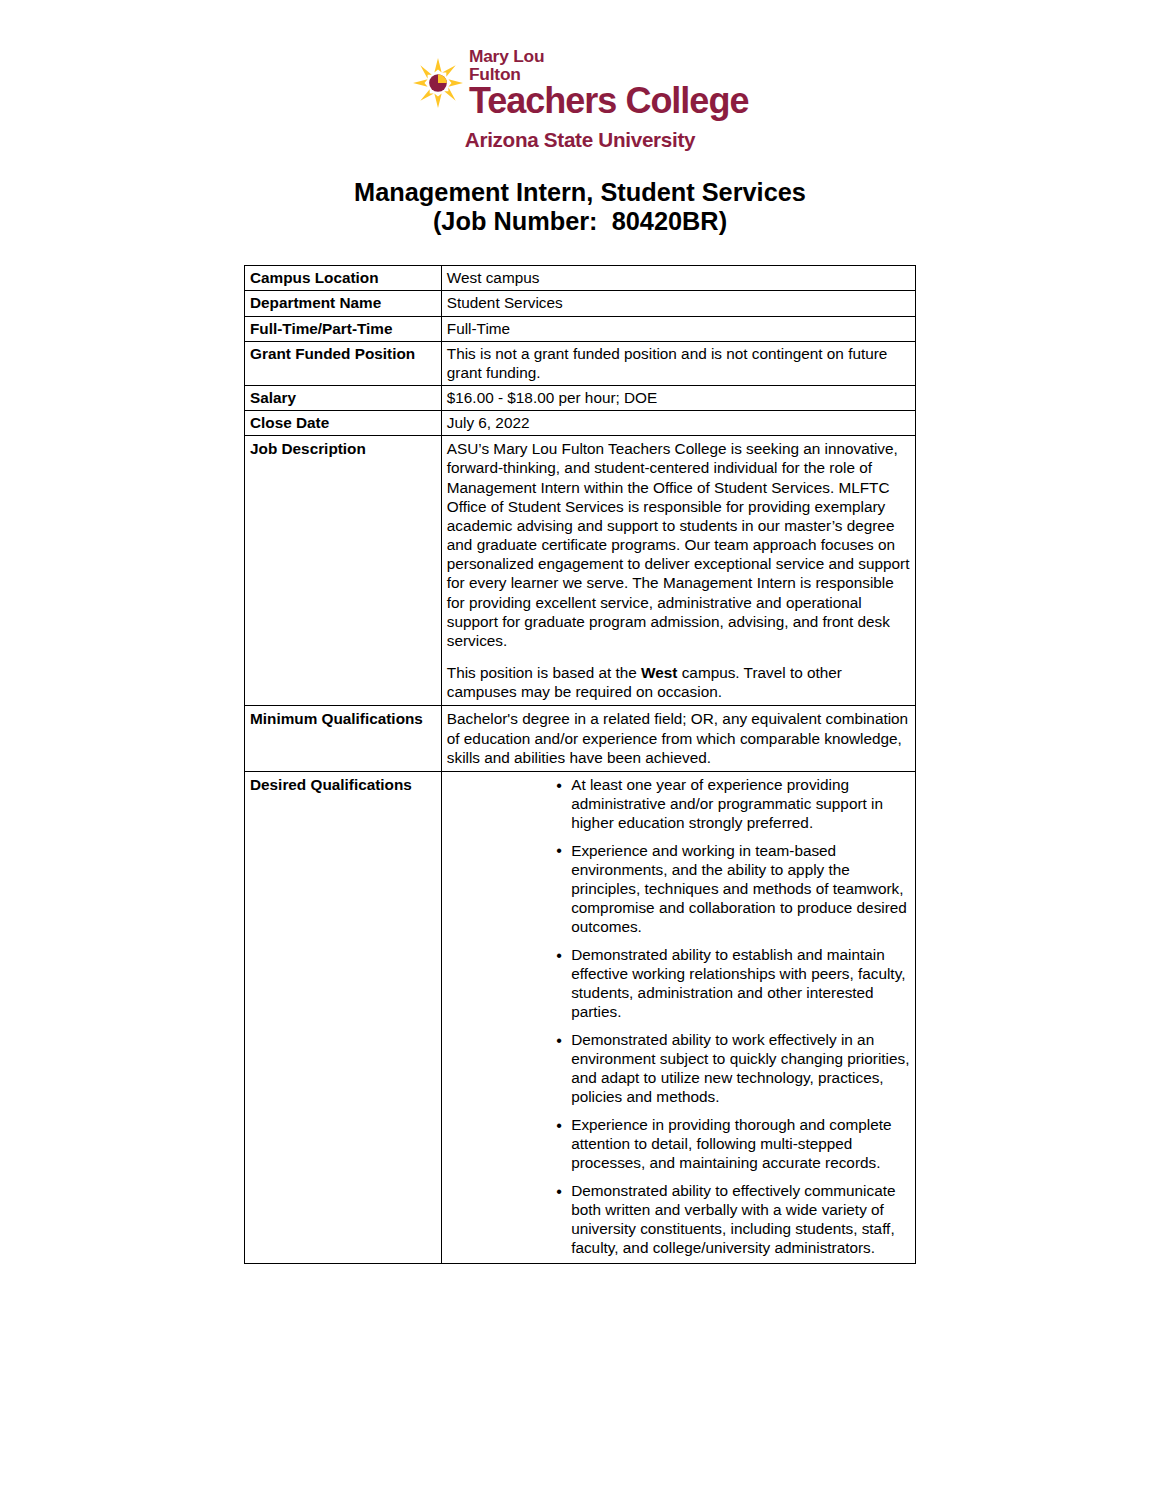Mary Lou Fulton Teachers College
Arizona State University
Management Intern, Student Services(Job Number: 80420BR)
| Campus Location | West campus |
| Department Name | Student Services |
| Full-Time/Part-Time | Full-Time |
| Grant Funded Position | This is not a grant funded position and is not contingent on future grant funding. |
| Salary | $16.00 - $18.00 per hour; DOE |
| Close Date | July 6, 2022 |
| Job Description | ASU’s Mary Lou Fulton Teachers College is seeking an innovative, forward-thinking, and student-centered individual for the role of Management Intern within the Office of Student Services. MLFTC Office of Student Services is responsible for providing exemplary academic advising and support to students in our master’s degree and graduate certificate programs. Our team approach focuses on personalized engagement to deliver exceptional service and support for every learner we serve. The Management Intern is responsible for providing excellent service, administrative and operational support for graduate program admission, advising, and front desk services. This position is based at the West campus. Travel to other campuses may be required on occasion. |
| Minimum Qualifications | Bachelor's degree in a related field; OR, any equivalent combination of education and/or experience from which comparable knowledge, skills and abilities have been achieved. |
| Desired Qualifications | At least one year of experience providing administrative and/or programmatic support in higher education strongly preferred. Experience and working in team-based environments, and the ability to apply the principles, techniques and methods of teamwork, compromise and collaboration to produce desired outcomes. Demonstrated ability to establish and maintain effective working relationships with peers, faculty, students, administration and other interested parties. Demonstrated ability to work effectively in an environment subject to quickly changing priorities, and adapt to utilize new technology, practices, policies and methods. Experience in providing thorough and complete attention to detail, following multi-stepped processes, and maintaining accurate records. Demonstrated ability to effectively communicate both written and verbally with a wide variety of university constituents, including students, staff, faculty, and college/university administrators. |